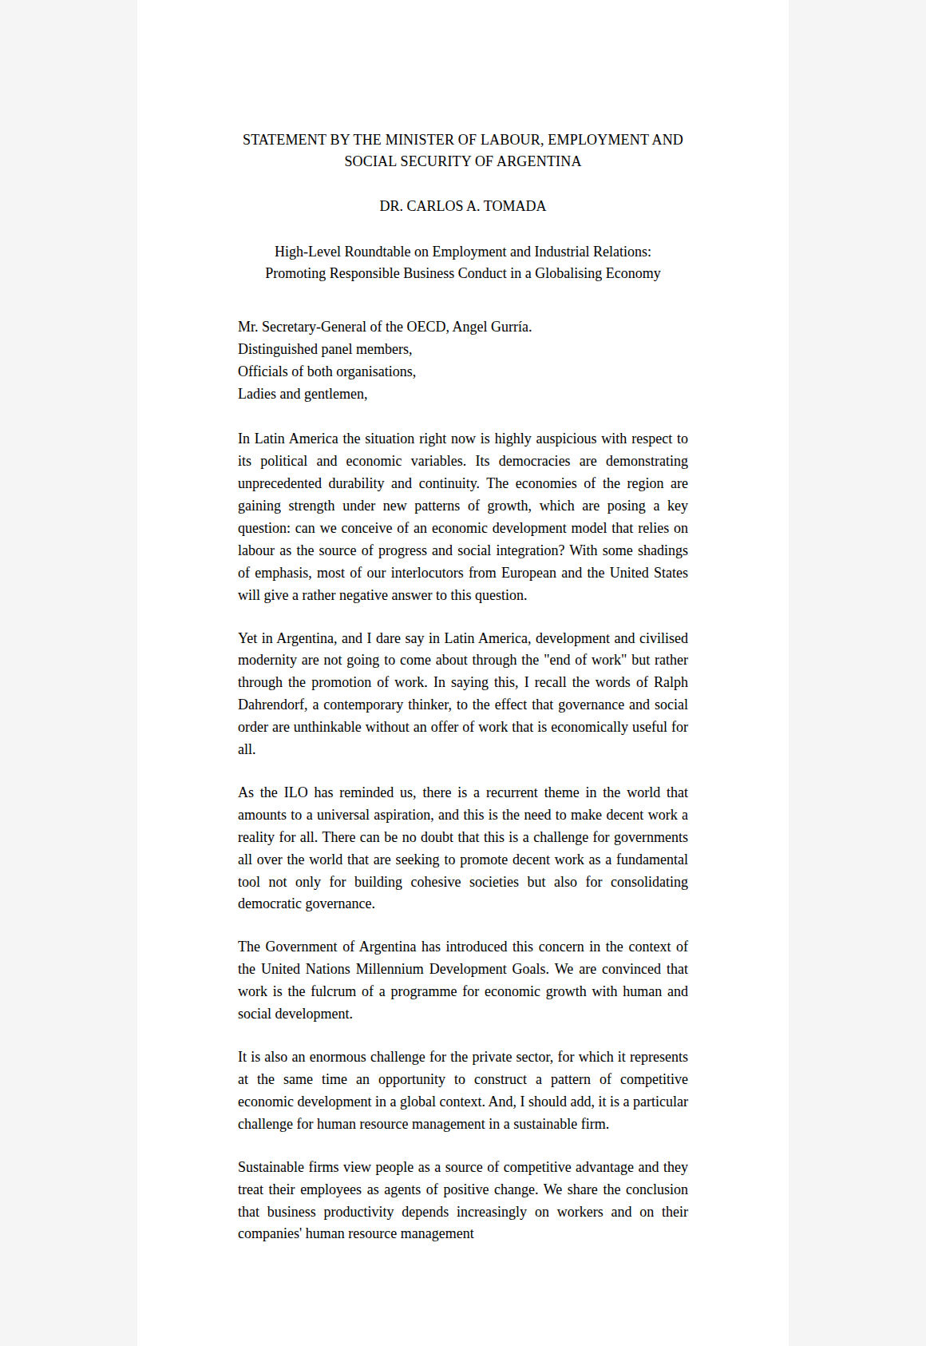Statement by the Minister of Labour, Employment and Social Security of Argentina
Dr. Carlos A. Tomada
High-Level Roundtable on Employment and Industrial Relations:
Promoting Responsible Business Conduct in a Globalising Economy
Mr. Secretary-General of the OECD, Angel Gurría.
Distinguished panel members,
Officials of both organisations,
Ladies and gentlemen,
In Latin America the situation right now is highly auspicious with respect to its political and economic variables. Its democracies are demonstrating unprecedented durability and continuity. The economies of the region are gaining strength under new patterns of growth, which are posing a key question: can we conceive of an economic development model that relies on labour as the source of progress and social integration? With some shadings of emphasis, most of our interlocutors from European and the United States will give a rather negative answer to this question.
Yet in Argentina, and I dare say in Latin America, development and civilised modernity are not going to come about through the "end of work" but rather through the promotion of work. In saying this, I recall the words of Ralph Dahrendorf, a contemporary thinker, to the effect that governance and social order are unthinkable without an offer of work that is economically useful for all.
As the ILO has reminded us, there is a recurrent theme in the world that amounts to a universal aspiration, and this is the need to make decent work a reality for all. There can be no doubt that this is a challenge for governments all over the world that are seeking to promote decent work as a fundamental tool not only for building cohesive societies but also for consolidating democratic governance.
The Government of Argentina has introduced this concern in the context of the United Nations Millennium Development Goals. We are convinced that work is the fulcrum of a programme for economic growth with human and social development.
It is also an enormous challenge for the private sector, for which it represents at the same time an opportunity to construct a pattern of competitive economic development in a global context. And, I should add, it is a particular challenge for human resource management in a sustainable firm.
Sustainable firms view people as a source of competitive advantage and they treat their employees as agents of positive change. We share the conclusion that business productivity depends increasingly on workers and on their companies' human resource management